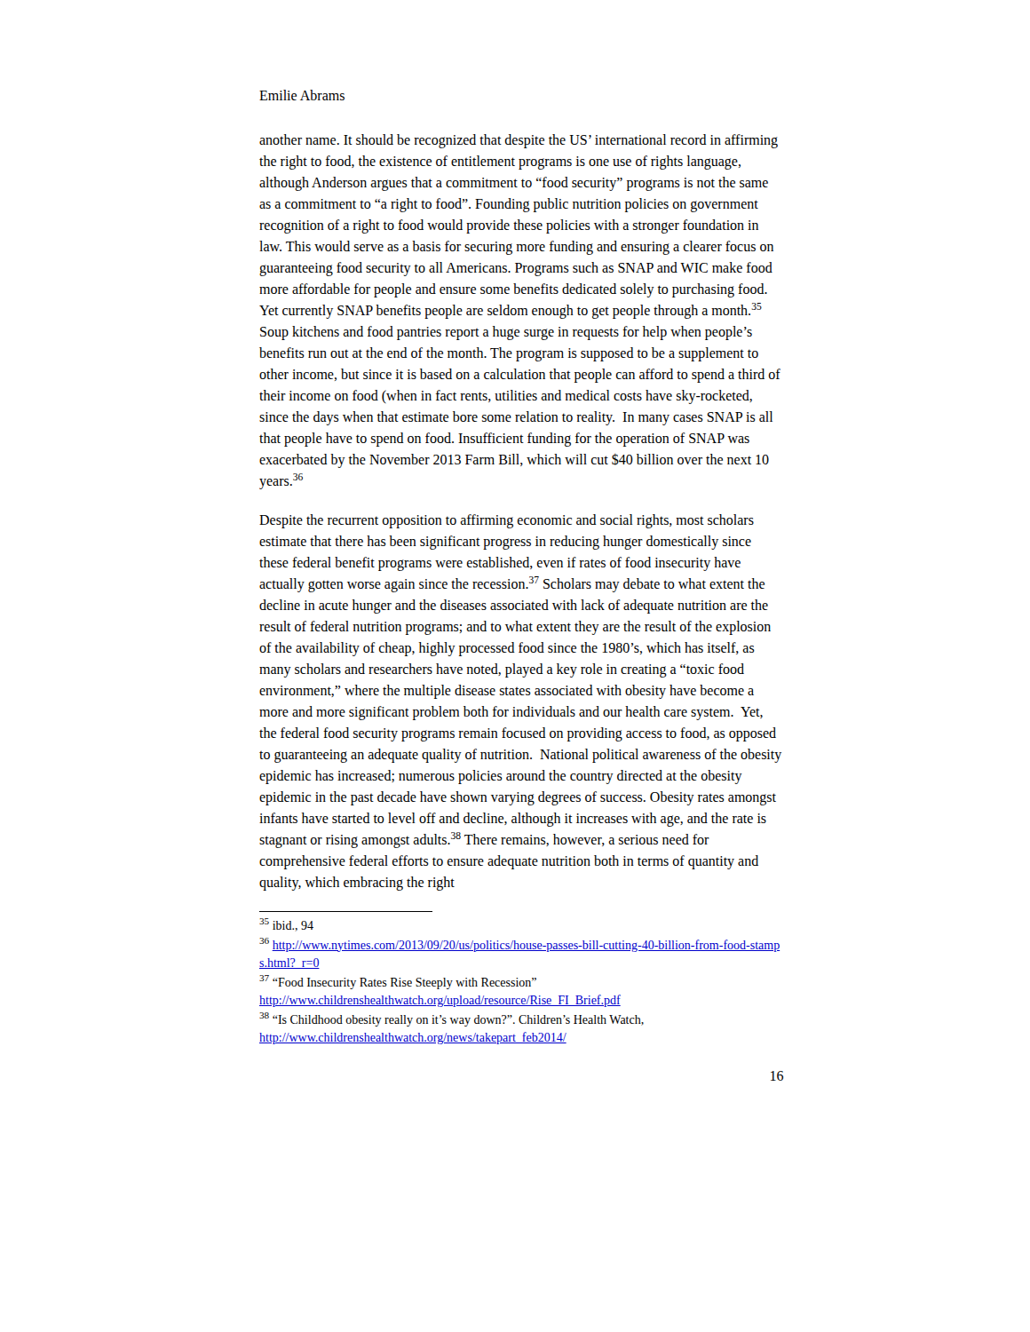Emilie Abrams
another name. It should be recognized that despite the US’ international record in affirming the right to food, the existence of entitlement programs is one use of rights language, although Anderson argues that a commitment to “food security” programs is not the same as a commitment to “a right to food”. Founding public nutrition policies on government recognition of a right to food would provide these policies with a stronger foundation in law. This would serve as a basis for securing more funding and ensuring a clearer focus on guaranteeing food security to all Americans. Programs such as SNAP and WIC make food more affordable for people and ensure some benefits dedicated solely to purchasing food. Yet currently SNAP benefits people are seldom enough to get people through a month.35 Soup kitchens and food pantries report a huge surge in requests for help when people’s benefits run out at the end of the month. The program is supposed to be a supplement to other income, but since it is based on a calculation that people can afford to spend a third of their income on food (when in fact rents, utilities and medical costs have sky-rocketed, since the days when that estimate bore some relation to reality. In many cases SNAP is all that people have to spend on food. Insufficient funding for the operation of SNAP was exacerbated by the November 2013 Farm Bill, which will cut $40 billion over the next 10 years.36
Despite the recurrent opposition to affirming economic and social rights, most scholars estimate that there has been significant progress in reducing hunger domestically since these federal benefit programs were established, even if rates of food insecurity have actually gotten worse again since the recession.37 Scholars may debate to what extent the decline in acute hunger and the diseases associated with lack of adequate nutrition are the result of federal nutrition programs; and to what extent they are the result of the explosion of the availability of cheap, highly processed food since the 1980’s, which has itself, as many scholars and researchers have noted, played a key role in creating a “toxic food environment,” where the multiple disease states associated with obesity have become a more and more significant problem both for individuals and our health care system. Yet, the federal food security programs remain focused on providing access to food, as opposed to guaranteeing an adequate quality of nutrition. National political awareness of the obesity epidemic has increased; numerous policies around the country directed at the obesity epidemic in the past decade have shown varying degrees of success. Obesity rates amongst infants have started to level off and decline, although it increases with age, and the rate is stagnant or rising amongst adults.38 There remains, however, a serious need for comprehensive federal efforts to ensure adequate nutrition both in terms of quantity and quality, which embracing the right
35 ibid., 94
36 http://www.nytimes.com/2013/09/20/us/politics/house-passes-bill-cutting-40-billion-from-food-stamps.html?_r=0
37 “Food Insecurity Rates Rise Steeply with Recession”
http://www.childrenshealthwatch.org/upload/resource/Rise_FI_Brief.pdf
38 “Is Childhood obesity really on it’s way down?”. Children’s Health Watch,
http://www.childrenshealthwatch.org/news/takepart_feb2014/
16